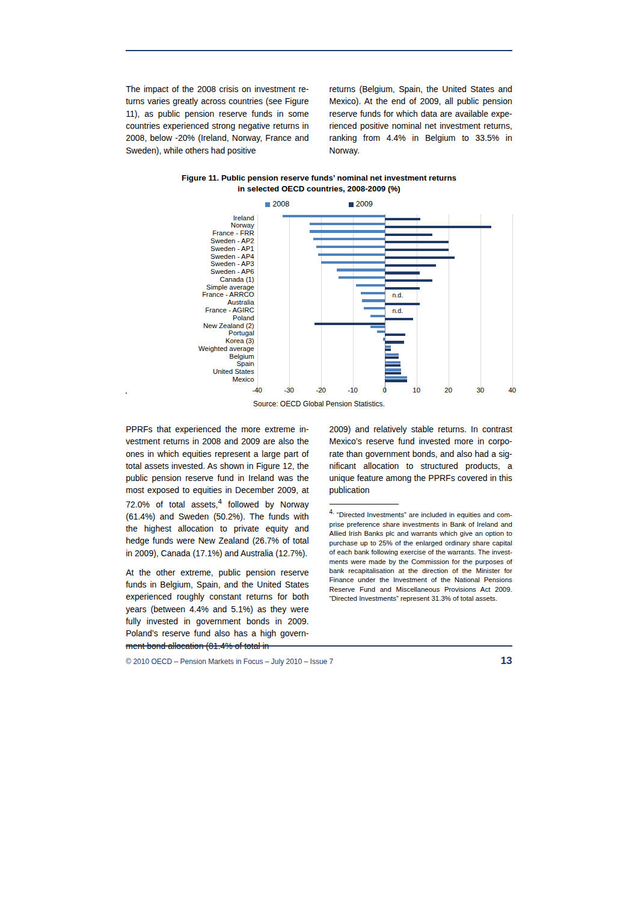The impact of the 2008 crisis on investment returns varies greatly across countries (see Figure 11), as public pension reserve funds in some countries experienced strong negative returns in 2008, below -20% (Ireland, Norway, France and Sweden), while others had positive
returns (Belgium, Spain, the United States and Mexico). At the end of 2009, all public pension reserve funds for which data are available experienced positive nominal net investment returns, ranking from 4.4% in Belgium to 33.5% in Norway.
Figure 11. Public pension reserve funds’ nominal net investment returns
in selected OECD countries, 2008-2009 (%)
2008
2009
Ireland
Norway
France - FRR
Sweden - AP2
Sweden - AP1
Sweden - AP4
Sweden - AP3
Sweden - AP6
Canada (1)
Simple average
France - ARRCO
n.d.
Australia
France - AGIRC
n.d.
Poland
New Zealand (2)
Portugal
Korea (3)
Weighted average
Belgium
Spain
United States
Mexico
-40 -30 -20 -10 0 10 20 30 40
Source: OECD Global Pension Statistics.
PPRFs that experienced the more extreme investment returns in 2008 and 2009 are also the ones in which equities represent a large part of total assets invested. As shown in Figure 12, the public pension reserve fund in Ireland was the most exposed to equities in December 2009, at 72.0% of total assets,4 followed by Norway (61.4%) and Sweden (50.2%). The funds with the highest allocation to private equity and hedge funds were New Zealand (26.7% of total in 2009), Canada (17.1%) and Australia (12.7%).
At the other extreme, public pension reserve funds in Belgium, Spain, and the United States experienced roughly constant returns for both years (between 4.4% and 5.1%) as they were fully invested in government bonds in 2009. Poland’s reserve fund also has a high government bond allocation (81.4% of total in
2009) and relatively stable returns. In contrast Mexico’s reserve fund invested more in corporate than government bonds, and also had a significant allocation to structured products, a unique feature among the PPRFs covered in this publication
4. “Directed Investments” are included in equities and comprise preference share investments in Bank of Ireland and Allied Irish Banks plc and warrants which give an option to purchase up to 25% of the enlarged ordinary share capital of each bank following exercise of the warrants. The investments were made by the Commission for the purposes of bank recapitalisation at the direction of the Minister for Finance under the Investment of the National Pensions Reserve Fund and Miscellaneous Provisions Act 2009. “Directed Investments” represent 31.3% of total assets.
© 2010 OECD – Pension Markets in Focus – July 2010 – Issue 7
13